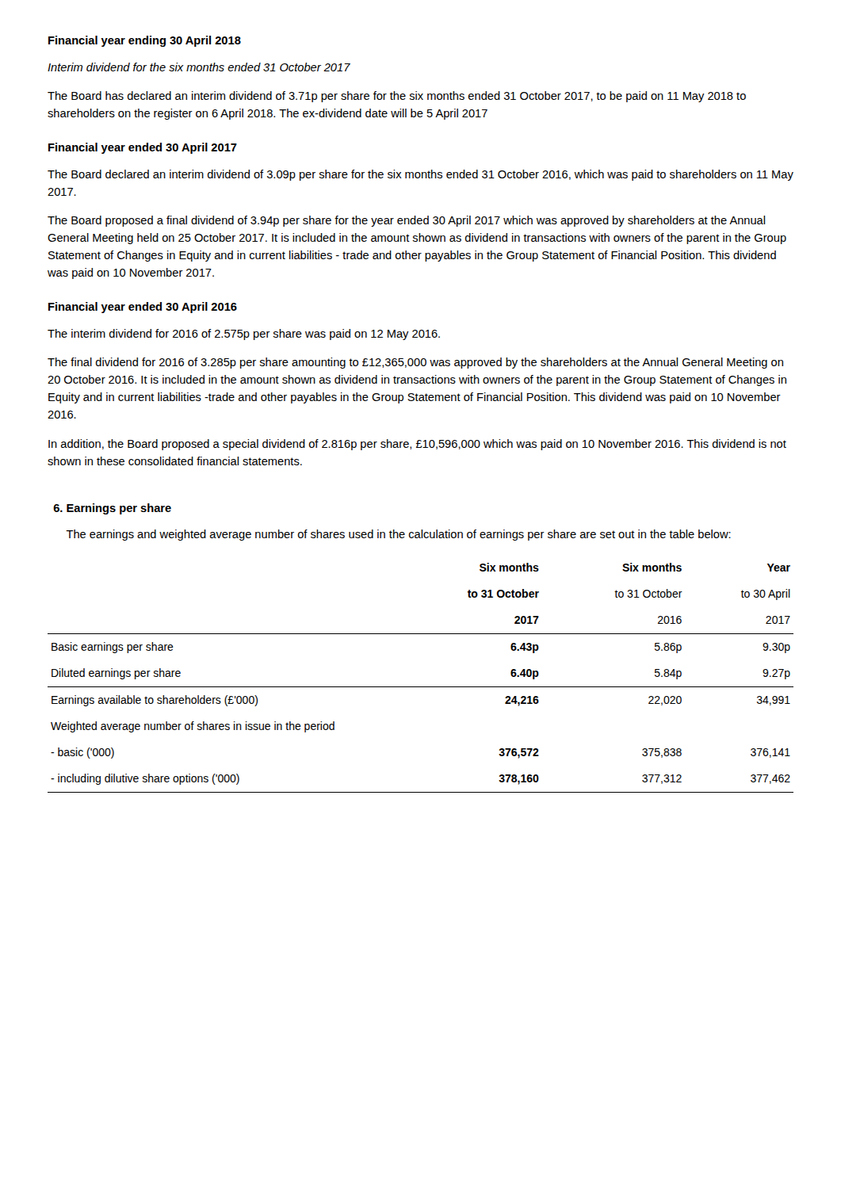Financial year ending 30 April 2018
Interim dividend for the six months ended 31 October 2017
The Board has declared an interim dividend of 3.71p per share for the six months ended 31 October 2017, to be paid on 11 May 2018 to shareholders on the register on 6 April 2018. The ex-dividend date will be 5 April 2017
Financial year ended 30 April 2017
The Board declared an interim dividend of 3.09p per share for the six months ended 31 October 2016, which was paid to shareholders on 11 May 2017.
The Board proposed a final dividend of 3.94p per share for the year ended 30 April 2017 which was approved by shareholders at the Annual General Meeting held on 25 October 2017. It is included in the amount shown as dividend in transactions with owners of the parent in the Group Statement of Changes in Equity and in current liabilities - trade and other payables in the Group Statement of Financial Position. This dividend was paid on 10 November 2017.
Financial year ended 30 April 2016
The interim dividend for 2016 of 2.575p per share was paid on 12 May 2016.
The final dividend for 2016 of 3.285p per share amounting to £12,365,000 was approved by the shareholders at the Annual General Meeting on 20 October 2016. It is included in the amount shown as dividend in transactions with owners of the parent in the Group Statement of Changes in Equity and in current liabilities -trade and other payables in the Group Statement of Financial Position. This dividend was paid on 10 November 2016.
In addition, the Board proposed a special dividend of 2.816p per share, £10,596,000 which was paid on 10 November 2016. This dividend is not shown in these consolidated financial statements.
Earnings per share
The earnings and weighted average number of shares used in the calculation of earnings per share are set out in the table below:
| | Six months | Six months | Year |
| --- | --- | --- | --- |
| | to 31 October | to 31 October | to 30 April |
| | 2017 | 2016 | 2017 |
| Basic earnings per share | 6.43p | 5.86p | 9.30p |
| Diluted earnings per share | 6.40p | 5.84p | 9.27p |
| Earnings available to shareholders (£'000) | 24,216 | 22,020 | 34,991 |
| Weighted average number of shares in issue in the period | | | |
| - basic ('000) | 376,572 | 375,838 | 376,141 |
| - including dilutive share options ('000) | 378,160 | 377,312 | 377,462 |